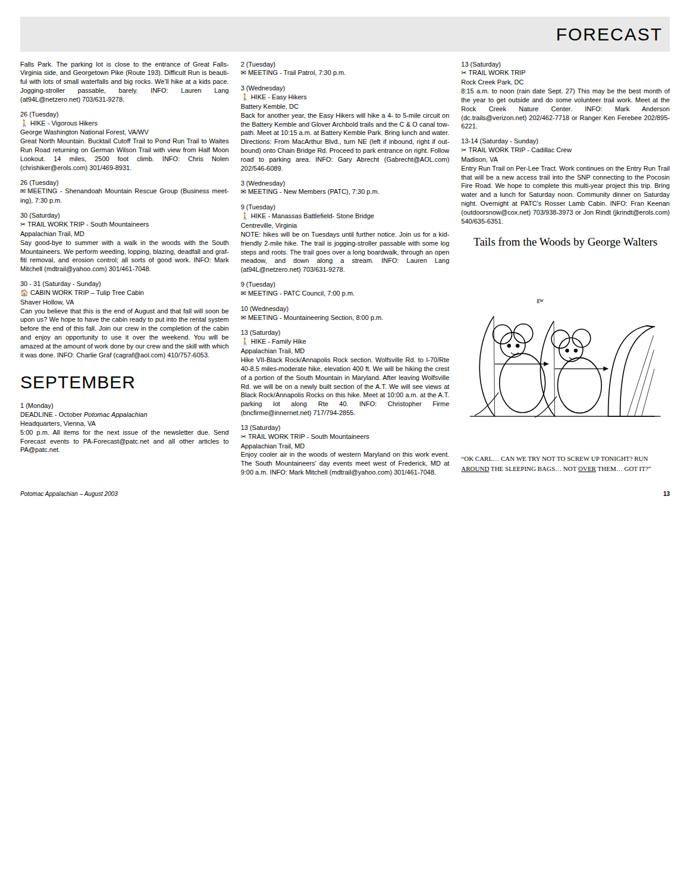FORECAST
Falls Park. The parking lot is close to the entrance of Great Falls-Virginia side, and Georgetown Pike (Route 193). Difficult Run is beautiful with lots of small waterfalls and big rocks. We’ll hike at a kids pace. Jogging-stroller passable, barely. INFO: Lauren Lang (at94L@netzero.net) 703/631-9278.
26 (Tuesday)
🚶HIKE - Vigorous Hikers
George Washington National Forest, VA/WV
Great North Mountain. Bucktail Cutoff Trail to Pond Run Trail to Waites Run Road returning on German Wilson Trail with view from Half Moon Lookout. 14 miles, 2500 foot climb. INFO: Chris Nolen (chrishiker@erols.com) 301/469-8931.
26 (Tuesday)
✉MEETING - Shenandoah Mountain Rescue Group (Business meeting), 7:30 p.m.
30 (Saturday)
✂TRAIL WORK TRIP - South Mountaineers
Appalachian Trail, MD
Say good-bye to summer with a walk in the woods with the South Mountaineers. We perform weeding, lopping, blazing, deadfall and graffiti removal, and erosion control; all sorts of good work. INFO: Mark Mitchell (mdtrail@yahoo.com) 301/461-7048.
30 - 31 (Saturday - Sunday)
🏠CABIN WORK TRIP – Tulip Tree Cabin
Shaver Hollow, VA
Can you believe that this is the end of August and that fall will soon be upon us? We hope to have the cabin ready to put into the rental system before the end of this fall. Join our crew in the completion of the cabin and enjoy an opportunity to use it over the weekend. You will be amazed at the amount of work done by our crew and the skill with which it was done. INFO: Charlie Graf (cagraf@aol.com) 410/757-6053.
SEPTEMBER
1 (Monday)
DEADLINE - October Potomac Appalachian
Headquarters, Vienna, VA
5:00 p.m. All items for the next issue of the newsletter due. Send Forecast events to PA-Forecast@patc.net and all other articles to PA@patc.net.
2 (Tuesday)
✉MEETING - Trail Patrol, 7:30 p.m.
3 (Wednesday)
🚶HIKE - Easy Hikers
Battery Kemble, DC
Back for another year, the Easy Hikers will hike a 4- to 5-mile circuit on the Battery Kemble and Glover Archbold trails and the C & O canal towpath. Meet at 10:15 a.m. at Battery Kemble Park. Bring lunch and water. Directions: From MacArthur Blvd., turn NE (left if inbound, right if outbound) onto Chain Bridge Rd. Proceed to park entrance on right. Follow road to parking area. INFO: Gary Abrecht (Gabrecht@AOL.com) 202/546-6089.
3 (Wednesday)
✉MEETING - New Members (PATC), 7:30 p.m.
9 (Tuesday)
🚶HIKE - Manassas Battlefield- Stone Bridge
Centreville, Virginia
NOTE: hikes will be on Tuesdays until further notice. Join us for a kid-friendly 2-mile hike. The trail is jogging-stroller passable with some log steps and roots. The trail goes over a long boardwalk, through an open meadow, and down along a stream. INFO: Lauren Lang (at94L@netzero.net) 703/631-9278.
9 (Tuesday)
✉MEETING - PATC Council, 7:00 p.m.
10 (Wednesday)
✉MEETING - Mountaineering Section, 8:00 p.m.
13 (Saturday)
🚶HIKE - Family Hike
Appalachian Trail, MD
Hike VII-Black Rock/Annapolis Rock section. Wolfsville Rd. to I-70/Rte 40-8.5 miles-moderate hike, elevation 400 ft. We will be hiking the crest of a portion of the South Mountain in Maryland. After leaving Wolfsville Rd. we will be on a newly built section of the A.T. We will see views at Black Rock/Annapolis Rocks on this hike. Meet at 10:00 a.m. at the A.T. parking lot along Rte 40. INFO: Christopher Firme (bncfirme@innernet.net) 717/794-2855.
13 (Saturday)
✂TRAIL WORK TRIP - South Mountaineers
Appalachian Trail, MD
Enjoy cooler air in the woods of western Maryland on this work event. The South Mountaineers’ day events meet west of Frederick, MD at 9:00 a.m. INFO: Mark Mitchell (mdtrail@yahoo.com) 301/461-7048.
13 (Saturday)
✂TRAIL WORK TRIP
Rock Creek Park, DC
8:15 a.m. to noon (rain date Sept. 27) This may be the best month of the year to get outside and do some volunteer trail work. Meet at the Rock Creek Nature Center. INFO: Mark Anderson (dc.trails@verizon.net) 202/462-7718 or Ranger Ken Ferebee 202/895-6221.
13-14 (Saturday - Sunday)
✂TRAIL WORK TRIP - Cadillac Crew
Madison, VA
Entry Run Trail on Per-Lee Tract. Work continues on the Entry Run Trail that will be a new access trail into the SNP connecting to the Pocosin Fire Road. We hope to complete this multi-year project this trip. Bring water and a lunch for Saturday noon. Community dinner on Saturday night. Overnight at PATC’s Rosser Lamb Cabin. INFO: Fran Keenan (outdoorsnow@cox.net) 703/938-3973 or Jon Rindt (jkrindt@erols.com) 540/635-6351.
Tails from the Woods by George Walters
gw
“OK CARL… CAN WE TRY NOT TO SCREW UP TONIGHT? RUN AROUND THE SLEEPING BAGS… NOT OVER THEM… GOT IT?”
Potomac Appalachian – August 2003 13